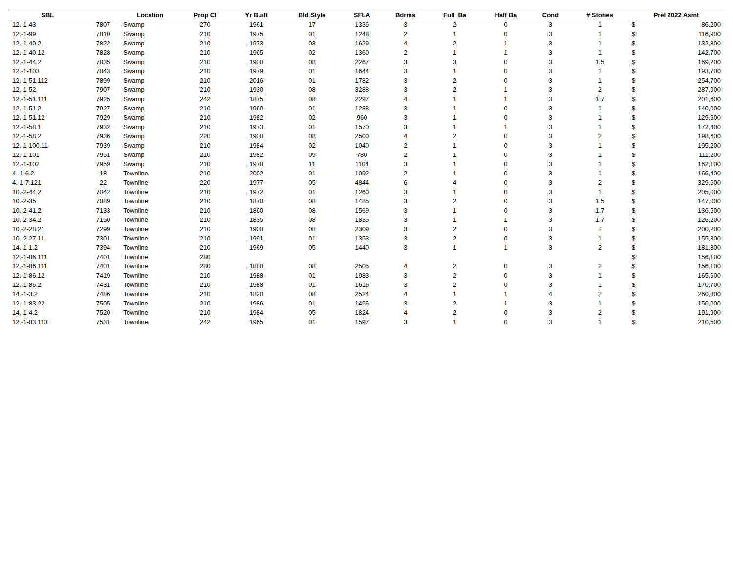Preliminary 2022 Assessment Roll
| SBL | | Location | Prop Cl | Yr Built | Bld Style | SFLA | Bdrms | Full Ba | Half Ba | Cond | # Stories | Prel 2022 Asmt |
| --- | --- | --- | --- | --- | --- | --- | --- | --- | --- | --- | --- | --- |
| 12.-1-43 | 7807 | Swamp | 270 | 1961 | 17 | 1336 | 3 | 2 | 0 | 3 | 1 | $ | 86,200 |
| 12.-1-99 | 7810 | Swamp | 210 | 1975 | 01 | 1248 | 2 | 1 | 0 | 3 | 1 | $ | 116,900 |
| 12.-1-40.2 | 7822 | Swamp | 210 | 1973 | 03 | 1629 | 4 | 2 | 1 | 3 | 1 | $ | 132,800 |
| 12.-1-40.12 | 7828 | Swamp | 210 | 1965 | 02 | 1360 | 2 | 1 | 1 | 3 | 1 | $ | 142,700 |
| 12.-1-44.2 | 7835 | Swamp | 210 | 1900 | 08 | 2267 | 3 | 3 | 0 | 3 | 1.5 | $ | 169,200 |
| 12.-1-103 | 7843 | Swamp | 210 | 1979 | 01 | 1644 | 3 | 1 | 0 | 3 | 1 | $ | 193,700 |
| 12.-1-51.112 | 7899 | Swamp | 210 | 2016 | 01 | 1782 | 3 | 2 | 0 | 3 | 1 | $ | 254,700 |
| 12.-1-52 | 7907 | Swamp | 210 | 1930 | 08 | 3288 | 3 | 2 | 1 | 3 | 2 | $ | 287,000 |
| 12.-1-51.111 | 7925 | Swamp | 242 | 1875 | 08 | 2297 | 4 | 1 | 1 | 3 | 1.7 | $ | 201,600 |
| 12.-1-51.2 | 7927 | Swamp | 210 | 1960 | 01 | 1288 | 3 | 1 | 0 | 3 | 1 | $ | 140,000 |
| 12.-1-51.12 | 7929 | Swamp | 210 | 1982 | 02 | 960 | 3 | 1 | 0 | 3 | 1 | $ | 129,600 |
| 12.-1-58.1 | 7932 | Swamp | 210 | 1973 | 01 | 1570 | 3 | 1 | 1 | 3 | 1 | $ | 172,400 |
| 12.-1-58.2 | 7936 | Swamp | 220 | 1900 | 08 | 2500 | 4 | 2 | 0 | 3 | 2 | $ | 198,600 |
| 12.-1-100.11 | 7939 | Swamp | 210 | 1984 | 02 | 1040 | 2 | 1 | 0 | 3 | 1 | $ | 195,200 |
| 12.-1-101 | 7951 | Swamp | 210 | 1982 | 09 | 780 | 2 | 1 | 0 | 3 | 1 | $ | 111,200 |
| 12.-1-102 | 7959 | Swamp | 210 | 1978 | 11 | 1104 | 3 | 1 | 0 | 3 | 1 | $ | 162,100 |
| 4.-1-6.2 | 18 | Townline | 210 | 2002 | 01 | 1092 | 2 | 1 | 0 | 3 | 1 | $ | 166,400 |
| 4.-1-7.121 | 22 | Townline | 220 | 1977 | 05 | 4844 | 6 | 4 | 0 | 3 | 2 | $ | 329,600 |
| 10.-2-44.2 | 7042 | Townline | 210 | 1972 | 01 | 1260 | 3 | 1 | 0 | 3 | 1 | $ | 205,000 |
| 10.-2-35 | 7089 | Townline | 210 | 1870 | 08 | 1485 | 3 | 2 | 0 | 3 | 1.5 | $ | 147,000 |
| 10.-2-41.2 | 7133 | Townline | 210 | 1860 | 08 | 1569 | 3 | 1 | 0 | 3 | 1.7 | $ | 136,500 |
| 10.-2-34.2 | 7150 | Townline | 210 | 1835 | 08 | 1835 | 3 | 1 | 1 | 3 | 1.7 | $ | 126,200 |
| 10.-2-28.21 | 7299 | Townline | 210 | 1900 | 08 | 2309 | 3 | 2 | 0 | 3 | 2 | $ | 200,200 |
| 10.-2-27.11 | 7301 | Townline | 210 | 1991 | 01 | 1353 | 3 | 2 | 0 | 3 | 1 | $ | 155,300 |
| 14.-1-1.2 | 7394 | Townline | 210 | 1969 | 05 | 1440 | 3 | 1 | 1 | 3 | 2 | $ | 181,800 |
| 12.-1-86.111 | 7401 | Townline | 280 | | | | | | | | | $ | 156,100 |
| 12.-1-86.111 | 7401 | Townline | 280 | 1880 | 08 | 2505 | 4 | 2 | 0 | 3 | 2 | $ | 156,100 |
| 12.-1-86.12 | 7419 | Townline | 210 | 1988 | 01 | 1983 | 3 | 2 | 0 | 3 | 1 | $ | 165,600 |
| 12.-1-86.2 | 7431 | Townline | 210 | 1988 | 01 | 1616 | 3 | 2 | 0 | 3 | 1 | $ | 170,700 |
| 14.-1-3.2 | 7486 | Townline | 210 | 1820 | 08 | 2524 | 4 | 1 | 1 | 4 | 2 | $ | 260,800 |
| 12.-1-83.22 | 7505 | Townline | 210 | 1986 | 01 | 1456 | 3 | 2 | 1 | 3 | 1 | $ | 150,000 |
| 14.-1-4.2 | 7520 | Townline | 210 | 1984 | 05 | 1824 | 4 | 2 | 0 | 3 | 2 | $ | 191,900 |
| 12.-1-83.113 | 7531 | Townline | 242 | 1965 | 01 | 1597 | 3 | 1 | 0 | 3 | 1 | $ | 210,500 |